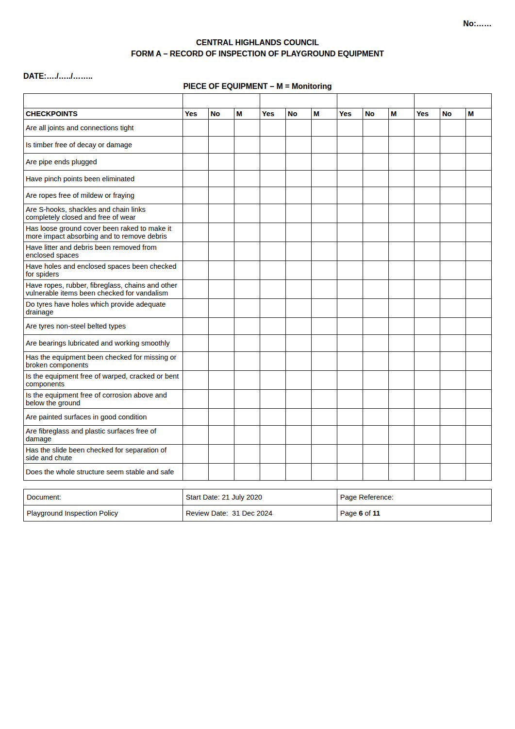No:……
CENTRAL HIGHLANDS COUNCIL
FORM A – RECORD OF INSPECTION OF PLAYGROUND EQUIPMENT
DATE:…./…../……..
PIECE OF EQUIPMENT – M = Monitoring
| CHECKPOINTS | Yes | No | M | Yes | No | M | Yes | No | M | Yes | No | M |
| --- | --- | --- | --- | --- | --- | --- | --- | --- | --- | --- | --- | --- |
| Are all joints and connections tight | | | | | | | | | | | | |
| Is timber free of decay or damage | | | | | | | | | | | | |
| Are pipe ends plugged | | | | | | | | | | | | |
| Have pinch points been eliminated | | | | | | | | | | | | |
| Are ropes free of mildew or fraying | | | | | | | | | | | | |
| Are S-hooks, shackles and chain links completely closed and free of wear | | | | | | | | | | | | |
| Has loose ground cover been raked to make it more impact absorbing and to remove debris | | | | | | | | | | | | |
| Have litter and debris been removed from enclosed spaces | | | | | | | | | | | | |
| Have holes and enclosed spaces been checked for spiders | | | | | | | | | | | | |
| Have ropes, rubber, fibreglass, chains and other vulnerable items been checked for vandalism | | | | | | | | | | | | |
| Do tyres have holes which provide adequate drainage | | | | | | | | | | | | |
| Are tyres non-steel belted types | | | | | | | | | | | | |
| Are bearings lubricated and working smoothly | | | | | | | | | | | | |
| Has the equipment been checked for missing or broken components | | | | | | | | | | | | |
| Is the equipment free of warped, cracked or bent components | | | | | | | | | | | | |
| Is the equipment free of corrosion above and below the ground | | | | | | | | | | | | |
| Are painted surfaces in good condition | | | | | | | | | | | | |
| Are fibreglass and plastic surfaces free of damage | | | | | | | | | | | | |
| Has the slide been checked for separation of side and chute | | | | | | | | | | | | |
| Does the whole structure seem stable and safe | | | | | | | | | | | | |
| Document: | Start Date: 21 July 2020 | Page Reference: |
| Playground Inspection Policy | Review Date: 31 Dec 2024 | Page 6 of 11 |